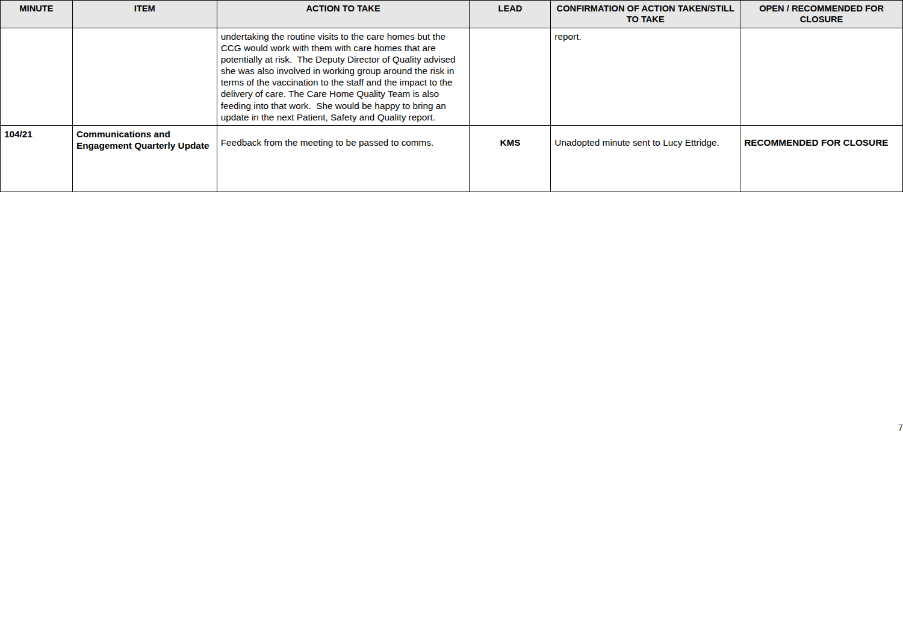| MINUTE | ITEM | ACTION TO TAKE | LEAD | CONFIRMATION OF ACTION TAKEN/STILL TO TAKE | OPEN / RECOMMENDED FOR CLOSURE |
| --- | --- | --- | --- | --- | --- |
| | | undertaking the routine visits to the care homes but the CCG would work with them with care homes that are potentially at risk. The Deputy Director of Quality advised she was also involved in working group around the risk in terms of the vaccination to the staff and the impact to the delivery of care. The Care Home Quality Team is also feeding into that work. She would be happy to bring an update in the next Patient, Safety and Quality report. | | report. | |
| 104/21 | Communications and Engagement Quarterly Update | Feedback from the meeting to be passed to comms. | KMS | Unadopted minute sent to Lucy Ettridge. | RECOMMENDED FOR CLOSURE |
7